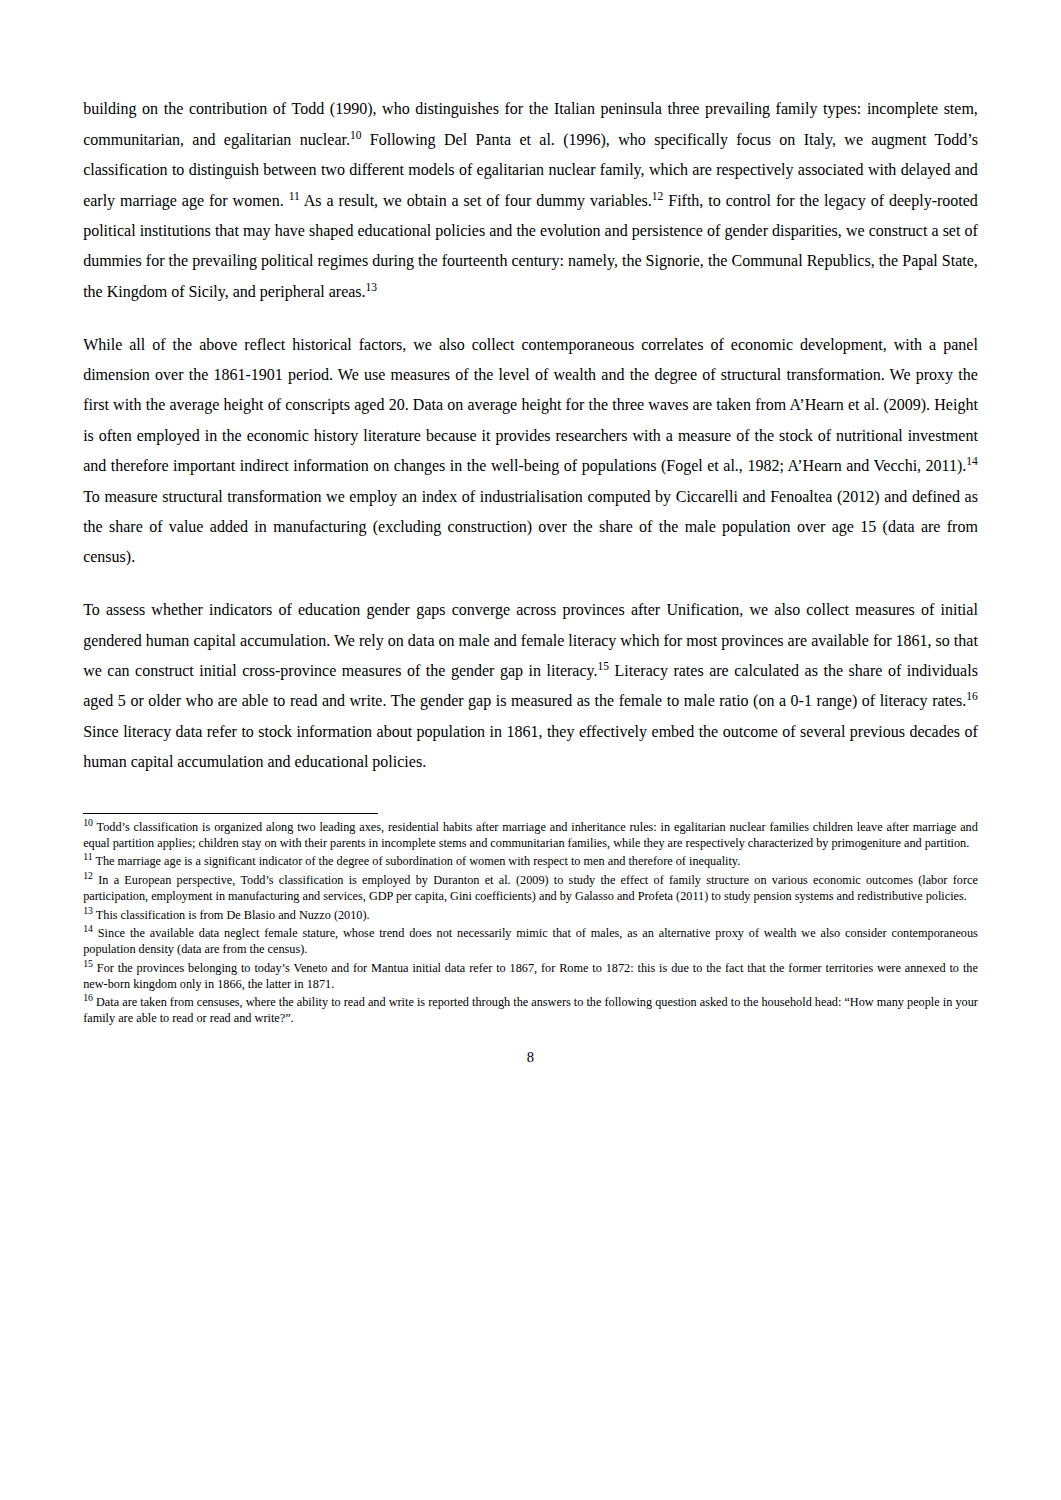building on the contribution of Todd (1990), who distinguishes for the Italian peninsula three prevailing family types: incomplete stem, communitarian, and egalitarian nuclear.10 Following Del Panta et al. (1996), who specifically focus on Italy, we augment Todd’s classification to distinguish between two different models of egalitarian nuclear family, which are respectively associated with delayed and early marriage age for women. 11 As a result, we obtain a set of four dummy variables.12 Fifth, to control for the legacy of deeply-rooted political institutions that may have shaped educational policies and the evolution and persistence of gender disparities, we construct a set of dummies for the prevailing political regimes during the fourteenth century: namely, the Signorie, the Communal Republics, the Papal State, the Kingdom of Sicily, and peripheral areas.13
While all of the above reflect historical factors, we also collect contemporaneous correlates of economic development, with a panel dimension over the 1861-1901 period. We use measures of the level of wealth and the degree of structural transformation. We proxy the first with the average height of conscripts aged 20. Data on average height for the three waves are taken from A’Hearn et al. (2009). Height is often employed in the economic history literature because it provides researchers with a measure of the stock of nutritional investment and therefore important indirect information on changes in the well-being of populations (Fogel et al., 1982; A’Hearn and Vecchi, 2011).14 To measure structural transformation we employ an index of industrialisation computed by Ciccarelli and Fenoaltea (2012) and defined as the share of value added in manufacturing (excluding construction) over the share of the male population over age 15 (data are from census).
To assess whether indicators of education gender gaps converge across provinces after Unification, we also collect measures of initial gendered human capital accumulation. We rely on data on male and female literacy which for most provinces are available for 1861, so that we can construct initial cross-province measures of the gender gap in literacy.15 Literacy rates are calculated as the share of individuals aged 5 or older who are able to read and write. The gender gap is measured as the female to male ratio (on a 0-1 range) of literacy rates.16 Since literacy data refer to stock information about population in 1861, they effectively embed the outcome of several previous decades of human capital accumulation and educational policies.
10 Todd’s classification is organized along two leading axes, residential habits after marriage and inheritance rules: in egalitarian nuclear families children leave after marriage and equal partition applies; children stay on with their parents in incomplete stems and communitarian families, while they are respectively characterized by primogeniture and partition.
11 The marriage age is a significant indicator of the degree of subordination of women with respect to men and therefore of inequality.
12 In a European perspective, Todd’s classification is employed by Duranton et al. (2009) to study the effect of family structure on various economic outcomes (labor force participation, employment in manufacturing and services, GDP per capita, Gini coefficients) and by Galasso and Profeta (2011) to study pension systems and redistributive policies.
13 This classification is from De Blasio and Nuzzo (2010).
14 Since the available data neglect female stature, whose trend does not necessarily mimic that of males, as an alternative proxy of wealth we also consider contemporaneous population density (data are from the census).
15 For the provinces belonging to today’s Veneto and for Mantua initial data refer to 1867, for Rome to 1872: this is due to the fact that the former territories were annexed to the new-born kingdom only in 1866, the latter in 1871.
16 Data are taken from censuses, where the ability to read and write is reported through the answers to the following question asked to the household head: “How many people in your family are able to read or read and write?”.
8